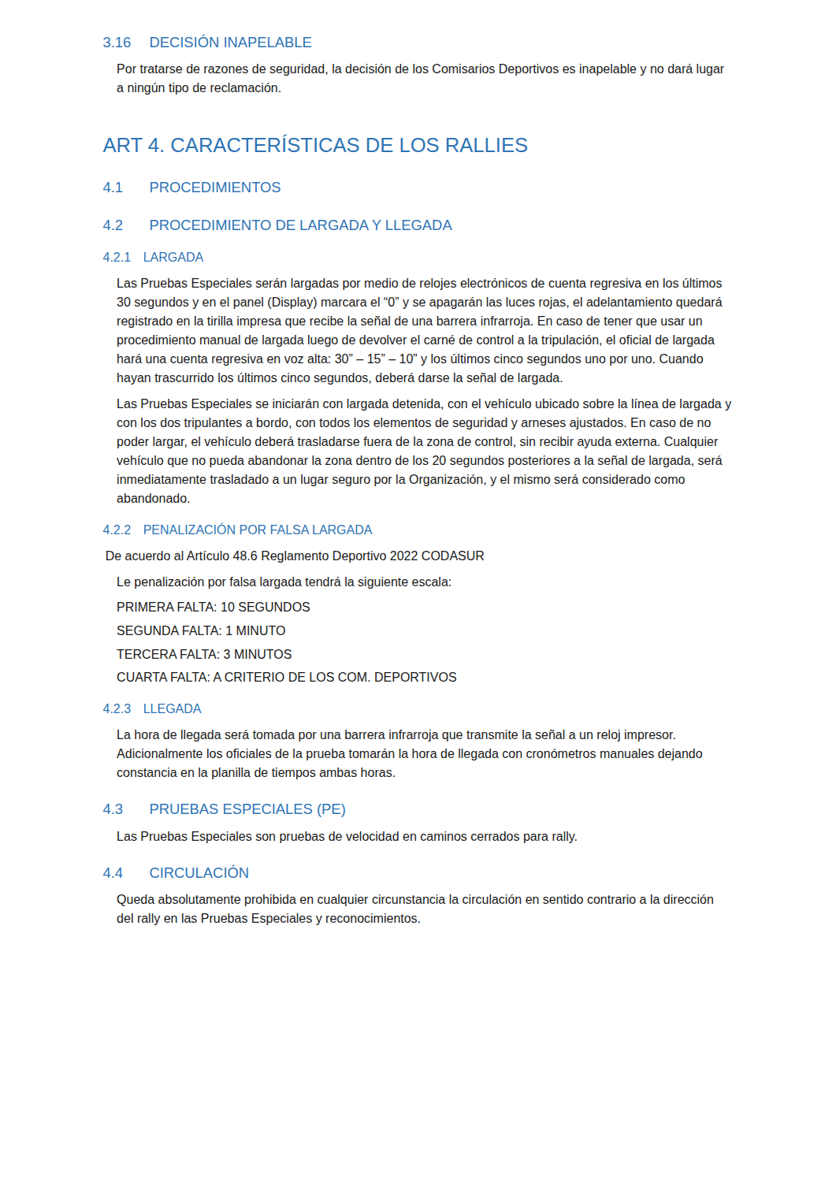3.16 DECISIÓN INAPELABLE
Por tratarse de razones de seguridad, la decisión de los Comisarios Deportivos es inapelable y no dará lugar a ningún tipo de reclamación.
ART 4. CARACTERÍSTICAS DE LOS RALLIES
4.1 PROCEDIMIENTOS
4.2 PROCEDIMIENTO DE LARGADA Y LLEGADA
4.2.1 LARGADA
Las Pruebas Especiales serán largadas por medio de relojes electrónicos de cuenta regresiva en los últimos 30 segundos y en el panel (Display) marcara el “0” y se apagarán las luces rojas, el adelantamiento quedará registrado en la tirilla impresa que recibe la señal de una barrera infrarroja. En caso de tener que usar un procedimiento manual de largada luego de devolver el carné de control a la tripulación, el oficial de largada hará una cuenta regresiva en voz alta: 30” – 15” – 10” y los últimos cinco segundos uno por uno. Cuando hayan trascurrido los últimos cinco segundos, deberá darse la señal de largada.
Las Pruebas Especiales se iniciarán con largada detenida, con el vehículo ubicado sobre la línea de largada y con los dos tripulantes a bordo, con todos los elementos de seguridad y arneses ajustados. En caso de no poder largar, el vehículo deberá trasladarse fuera de la zona de control, sin recibir ayuda externa. Cualquier vehículo que no pueda abandonar la zona dentro de los 20 segundos posteriores a la señal de largada, será inmediatamente trasladado a un lugar seguro por la Organización, y el mismo será considerado como abandonado.
4.2.2 PENALIZACIÓN POR FALSA LARGADA
De acuerdo al Artículo 48.6 Reglamento Deportivo 2022 CODASUR
Le penalización por falsa largada tendrá la siguiente escala:
PRIMERA FALTA: 10 SEGUNDOS
SEGUNDA FALTA: 1 MINUTO
TERCERA FALTA: 3 MINUTOS
CUARTA FALTA: A CRITERIO DE LOS COM. DEPORTIVOS
4.2.3 LLEGADA
La hora de llegada será tomada por una barrera infrarroja que transmite la señal a un reloj impresor. Adicionalmente los oficiales de la prueba tomarán la hora de llegada con cronómetros manuales dejando constancia en la planilla de tiempos ambas horas.
4.3 PRUEBAS ESPECIALES (PE)
Las Pruebas Especiales son pruebas de velocidad en caminos cerrados para rally.
4.4 CIRCULACIÓN
Queda absolutamente prohibida en cualquier circunstancia la circulación en sentido contrario a la dirección del rally en las Pruebas Especiales y reconocimientos.